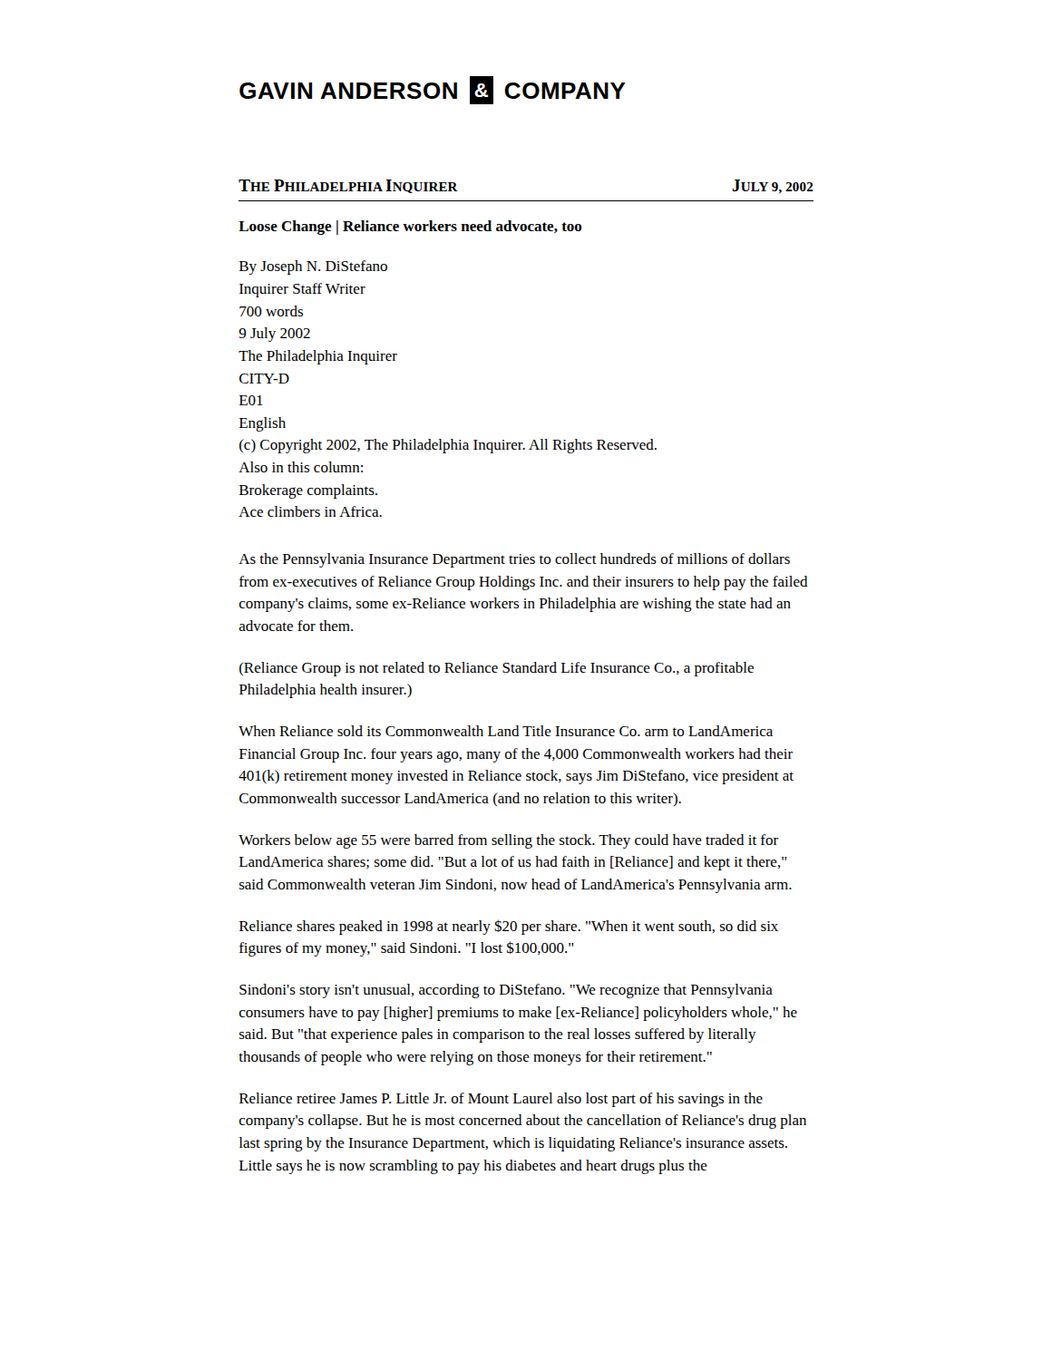GAVIN ANDERSON & COMPANY
THE PHILADELPHIA INQUIRER
JULY 9, 2002
Loose Change | Reliance workers need advocate, too
By Joseph N. DiStefano
Inquirer Staff Writer
700 words
9 July 2002
The Philadelphia Inquirer
CITY-D
E01
English
(c) Copyright 2002, The Philadelphia Inquirer. All Rights Reserved.
Also in this column:
Brokerage complaints.
Ace climbers in Africa.
As the Pennsylvania Insurance Department tries to collect hundreds of millions of dollars from ex-executives of Reliance Group Holdings Inc. and their insurers to help pay the failed company's claims, some ex-Reliance workers in Philadelphia are wishing the state had an advocate for them.
(Reliance Group is not related to Reliance Standard Life Insurance Co., a profitable Philadelphia health insurer.)
When Reliance sold its Commonwealth Land Title Insurance Co. arm to LandAmerica Financial Group Inc. four years ago, many of the 4,000 Commonwealth workers had their 401(k) retirement money invested in Reliance stock, says Jim DiStefano, vice president at Commonwealth successor LandAmerica (and no relation to this writer).
Workers below age 55 were barred from selling the stock. They could have traded it for LandAmerica shares; some did. "But a lot of us had faith in [Reliance] and kept it there," said Commonwealth veteran Jim Sindoni, now head of LandAmerica's Pennsylvania arm.
Reliance shares peaked in 1998 at nearly $20 per share. "When it went south, so did six figures of my money," said Sindoni. "I lost $100,000."
Sindoni's story isn't unusual, according to DiStefano. "We recognize that Pennsylvania consumers have to pay [higher] premiums to make [ex-Reliance] policyholders whole," he said. But "that experience pales in comparison to the real losses suffered by literally thousands of people who were relying on those moneys for their retirement."
Reliance retiree James P. Little Jr. of Mount Laurel also lost part of his savings in the company's collapse. But he is most concerned about the cancellation of Reliance's drug plan last spring by the Insurance Department, which is liquidating Reliance's insurance assets. Little says he is now scrambling to pay his diabetes and heart drugs plus the